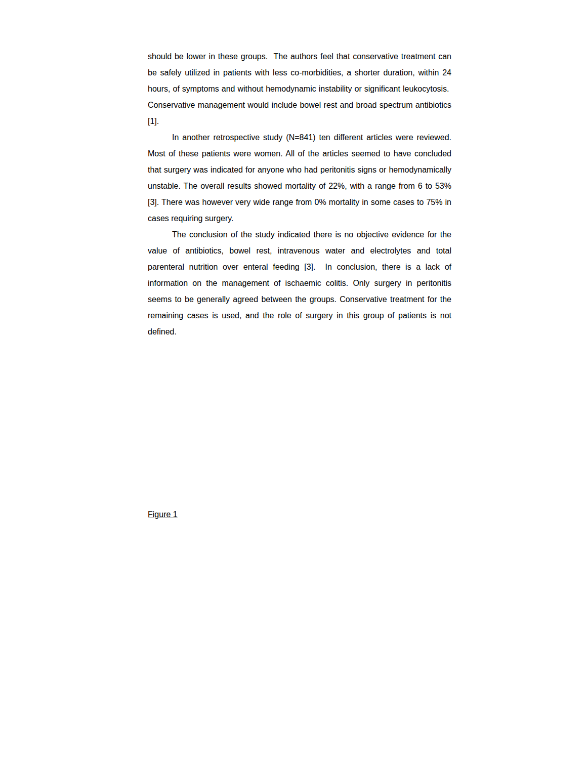should be lower in these groups. The authors feel that conservative treatment can be safely utilized in patients with less co-morbidities, a shorter duration, within 24 hours, of symptoms and without hemodynamic instability or significant leukocytosis. Conservative management would include bowel rest and broad spectrum antibiotics [1].
In another retrospective study (N=841) ten different articles were reviewed. Most of these patients were women. All of the articles seemed to have concluded that surgery was indicated for anyone who had peritonitis signs or hemodynamically unstable. The overall results showed mortality of 22%, with a range from 6 to 53% [3]. There was however very wide range from 0% mortality in some cases to 75% in cases requiring surgery.
The conclusion of the study indicated there is no objective evidence for the value of antibiotics, bowel rest, intravenous water and electrolytes and total parenteral nutrition over enteral feeding [3]. In conclusion, there is a lack of information on the management of ischaemic colitis. Only surgery in peritonitis seems to be generally agreed between the groups. Conservative treatment for the remaining cases is used, and the role of surgery in this group of patients is not defined.
Figure 1